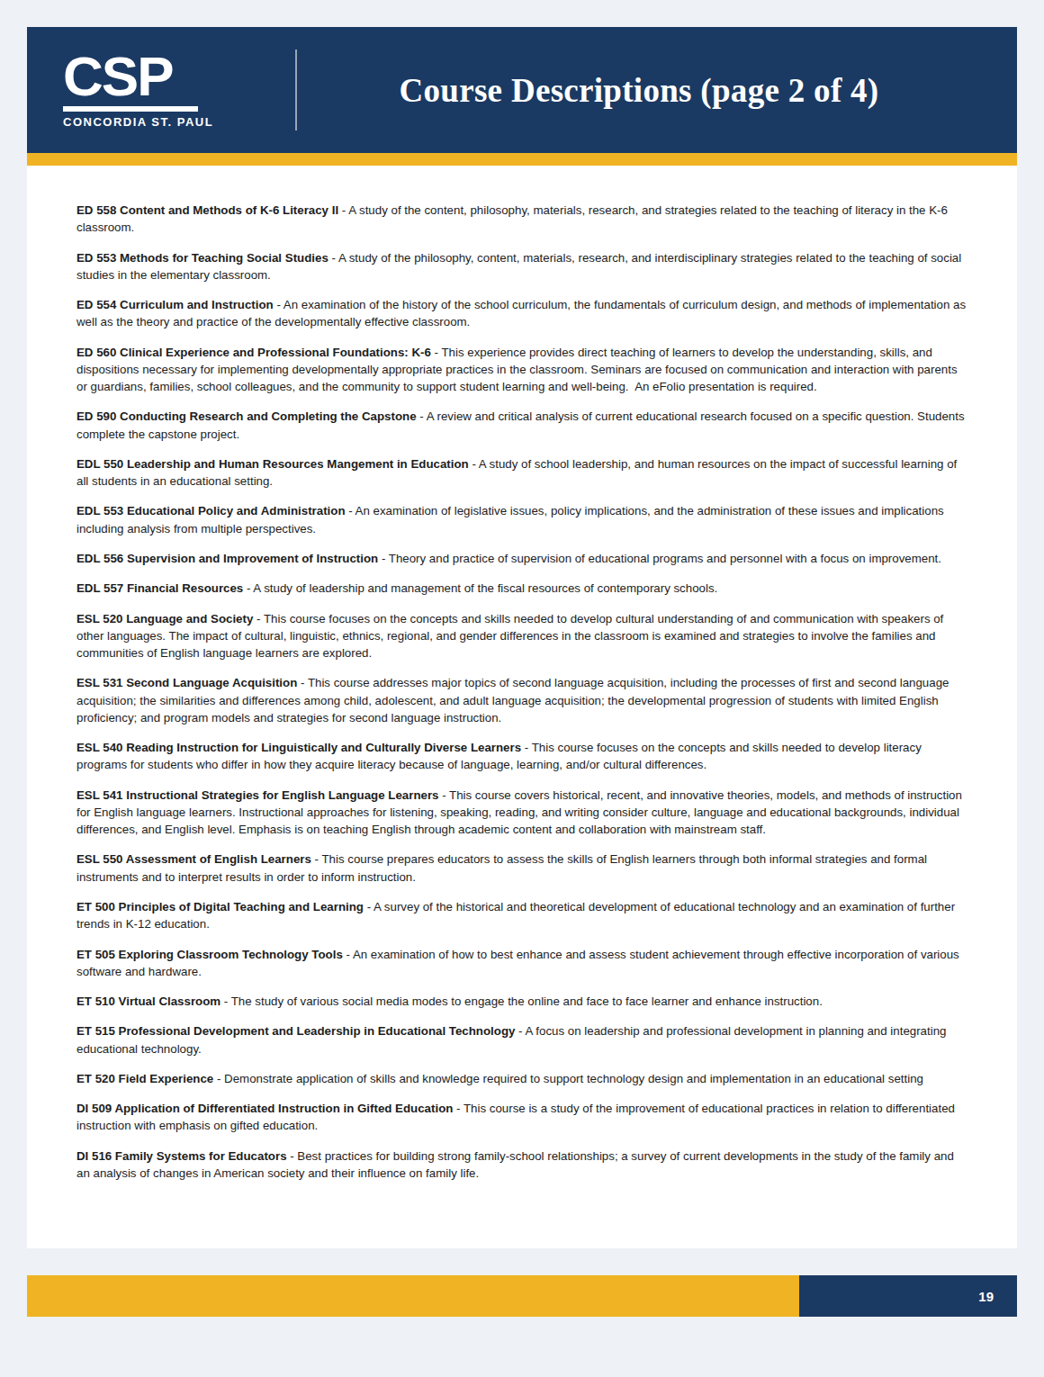CSP
CONCORDIA ST. PAUL
Course Descriptions (page 2 of 4)
ED 558 Content and Methods of K-6 Literacy II - A study of the content, philosophy, materials, research, and strategies related to the teaching of literacy in the K-6 classroom.
ED 553 Methods for Teaching Social Studies - A study of the philosophy, content, materials, research, and interdisciplinary strategies related to the teaching of social studies in the elementary classroom.
ED 554 Curriculum and Instruction - An examination of the history of the school curriculum, the fundamentals of curriculum design, and methods of implementation as well as the theory and practice of the developmentally effective classroom.
ED 560 Clinical Experience and Professional Foundations: K-6 - This experience provides direct teaching of learners to develop the understanding, skills, and dispositions necessary for implementing developmentally appropriate practices in the classroom. Seminars are focused on communication and interaction with parents or guardians, families, school colleagues, and the community to support student learning and well-being. An eFolio presentation is required.
ED 590 Conducting Research and Completing the Capstone - A review and critical analysis of current educational research focused on a specific question. Students complete the capstone project.
EDL 550 Leadership and Human Resources Mangement in Education - A study of school leadership, and human resources on the impact of successful learning of all students in an educational setting.
EDL 553 Educational Policy and Administration - An examination of legislative issues, policy implications, and the administration of these issues and implications including analysis from multiple perspectives.
EDL 556 Supervision and Improvement of Instruction - Theory and practice of supervision of educational programs and personnel with a focus on improvement.
EDL 557 Financial Resources - A study of leadership and management of the fiscal resources of contemporary schools.
ESL 520 Language and Society - This course focuses on the concepts and skills needed to develop cultural understanding of and communication with speakers of other languages. The impact of cultural, linguistic, ethnics, regional, and gender differences in the classroom is examined and strategies to involve the families and communities of English language learners are explored.
ESL 531 Second Language Acquisition - This course addresses major topics of second language acquisition, including the processes of first and second language acquisition; the similarities and differences among child, adolescent, and adult language acquisition; the developmental progression of students with limited English proficiency; and program models and strategies for second language instruction.
ESL 540 Reading Instruction for Linguistically and Culturally Diverse Learners - This course focuses on the concepts and skills needed to develop literacy programs for students who differ in how they acquire literacy because of language, learning, and/or cultural differences.
ESL 541 Instructional Strategies for English Language Learners - This course covers historical, recent, and innovative theories, models, and methods of instruction for English language learners. Instructional approaches for listening, speaking, reading, and writing consider culture, language and educational backgrounds, individual differences, and English level. Emphasis is on teaching English through academic content and collaboration with mainstream staff.
ESL 550 Assessment of English Learners - This course prepares educators to assess the skills of English learners through both informal strategies and formal instruments and to interpret results in order to inform instruction.
ET 500 Principles of Digital Teaching and Learning - A survey of the historical and theoretical development of educational technology and an examination of further trends in K-12 education.
ET 505 Exploring Classroom Technology Tools - An examination of how to best enhance and assess student achievement through effective incorporation of various software and hardware.
ET 510 Virtual Classroom - The study of various social media modes to engage the online and face to face learner and enhance instruction.
ET 515 Professional Development and Leadership in Educational Technology - A focus on leadership and professional development in planning and integrating educational technology.
ET 520 Field Experience - Demonstrate application of skills and knowledge required to support technology design and implementation in an educational setting
DI 509 Application of Differentiated Instruction in Gifted Education - This course is a study of the improvement of educational practices in relation to differentiated instruction with emphasis on gifted education.
DI 516 Family Systems for Educators - Best practices for building strong family-school relationships; a survey of current developments in the study of the family and an analysis of changes in American society and their influence on family life.
19